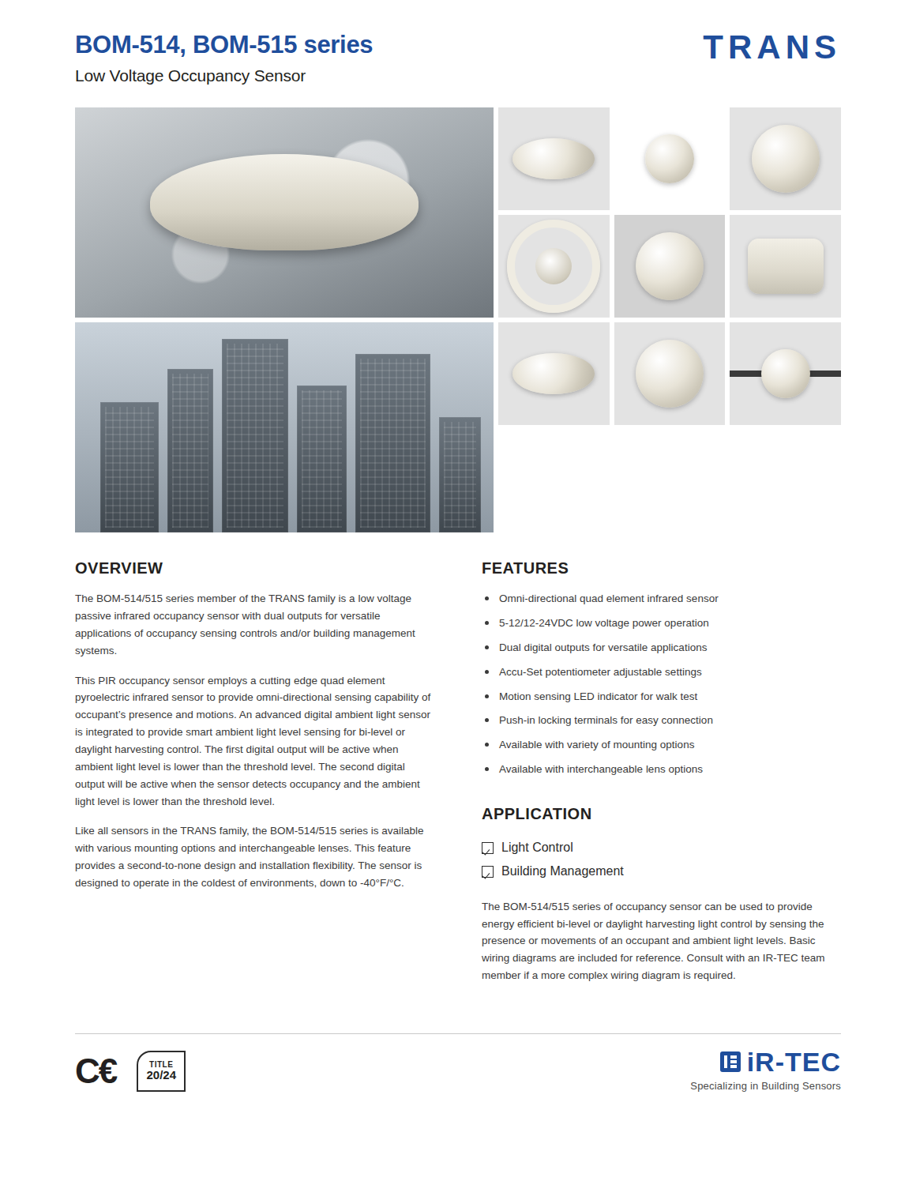BOM-514, BOM-515 series
Low Voltage Occupancy Sensor
TRANS
OVERVIEW
The BOM-514/515 series member of the TRANS family is a low voltage passive infrared occupancy sensor with dual outputs for versatile applications of occupancy sensing controls and/or building management systems.
This PIR occupancy sensor employs a cutting edge quad element pyroelectric infrared sensor to provide omni-directional sensing capability of occupant’s presence and motions. An advanced digital ambient light sensor is integrated to provide smart ambient light level sensing for bi-level or daylight harvesting control. The first digital output will be active when ambient light level is lower than the threshold level. The second digital output will be active when the sensor detects occupancy and the ambient light level is lower than the threshold level.
Like all sensors in the TRANS family, the BOM-514/515 series is available with various mounting options and interchangeable lenses. This feature provides a second-to-none design and installation flexibility. The sensor is designed to operate in the coldest of environments, down to -40°F/°C.
FEATURES
Omni-directional quad element infrared sensor
5-12/12-24VDC low voltage power operation
Dual digital outputs for versatile applications
Accu-Set potentiometer adjustable settings
Motion sensing LED indicator for walk test
Push-in locking terminals for easy connection
Available with variety of mounting options
Available with interchangeable lens options
APPLICATION
Light Control
Building Management
The BOM-514/515 series of occupancy sensor can be used to provide energy efficient bi-level or daylight harvesting light control by sensing the presence or movements of an occupant and ambient light levels. Basic wiring diagrams are included for reference. Consult with an IR-TEC team member if a more complex wiring diagram is required.
C€
TITLE 20/24
iR-TEC
Specializing in Building Sensors